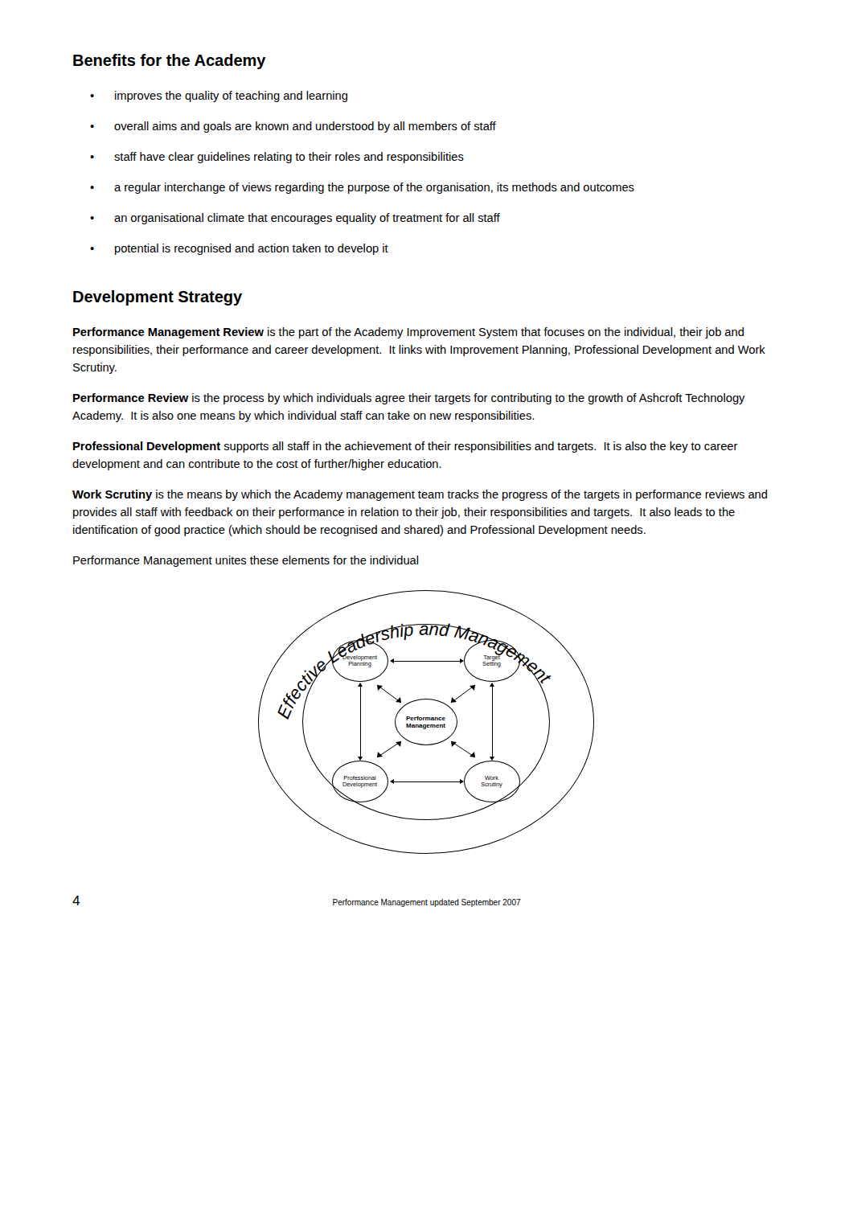Benefits for the Academy
improves the quality of teaching and learning
overall aims and goals are known and understood by all members of staff
staff have clear guidelines relating to their roles and responsibilities
a regular interchange of views regarding the purpose of the organisation, its methods and outcomes
an organisational climate that encourages equality of treatment for all staff
potential is recognised and action taken to develop it
Development Strategy
Performance Management Review is the part of the Academy Improvement System that focuses on the individual, their job and responsibilities, their performance and career development. It links with Improvement Planning, Professional Development and Work Scrutiny.
Performance Review is the process by which individuals agree their targets for contributing to the growth of Ashcroft Technology Academy. It is also one means by which individual staff can take on new responsibilities.
Professional Development supports all staff in the achievement of their responsibilities and targets. It is also the key to career development and can contribute to the cost of further/higher education.
Work Scrutiny is the means by which the Academy management team tracks the progress of the targets in performance reviews and provides all staff with feedback on their performance in relation to their job, their responsibilities and targets. It also leads to the identification of good practice (which should be recognised and shared) and Professional Development needs.
Performance Management unites these elements for the individual
Effective Leadership and Management
Development
Planning
Target
Setting
Performance
Management
Professional
Development
Work
Scrutiny
4 Performance Management updated September 2007